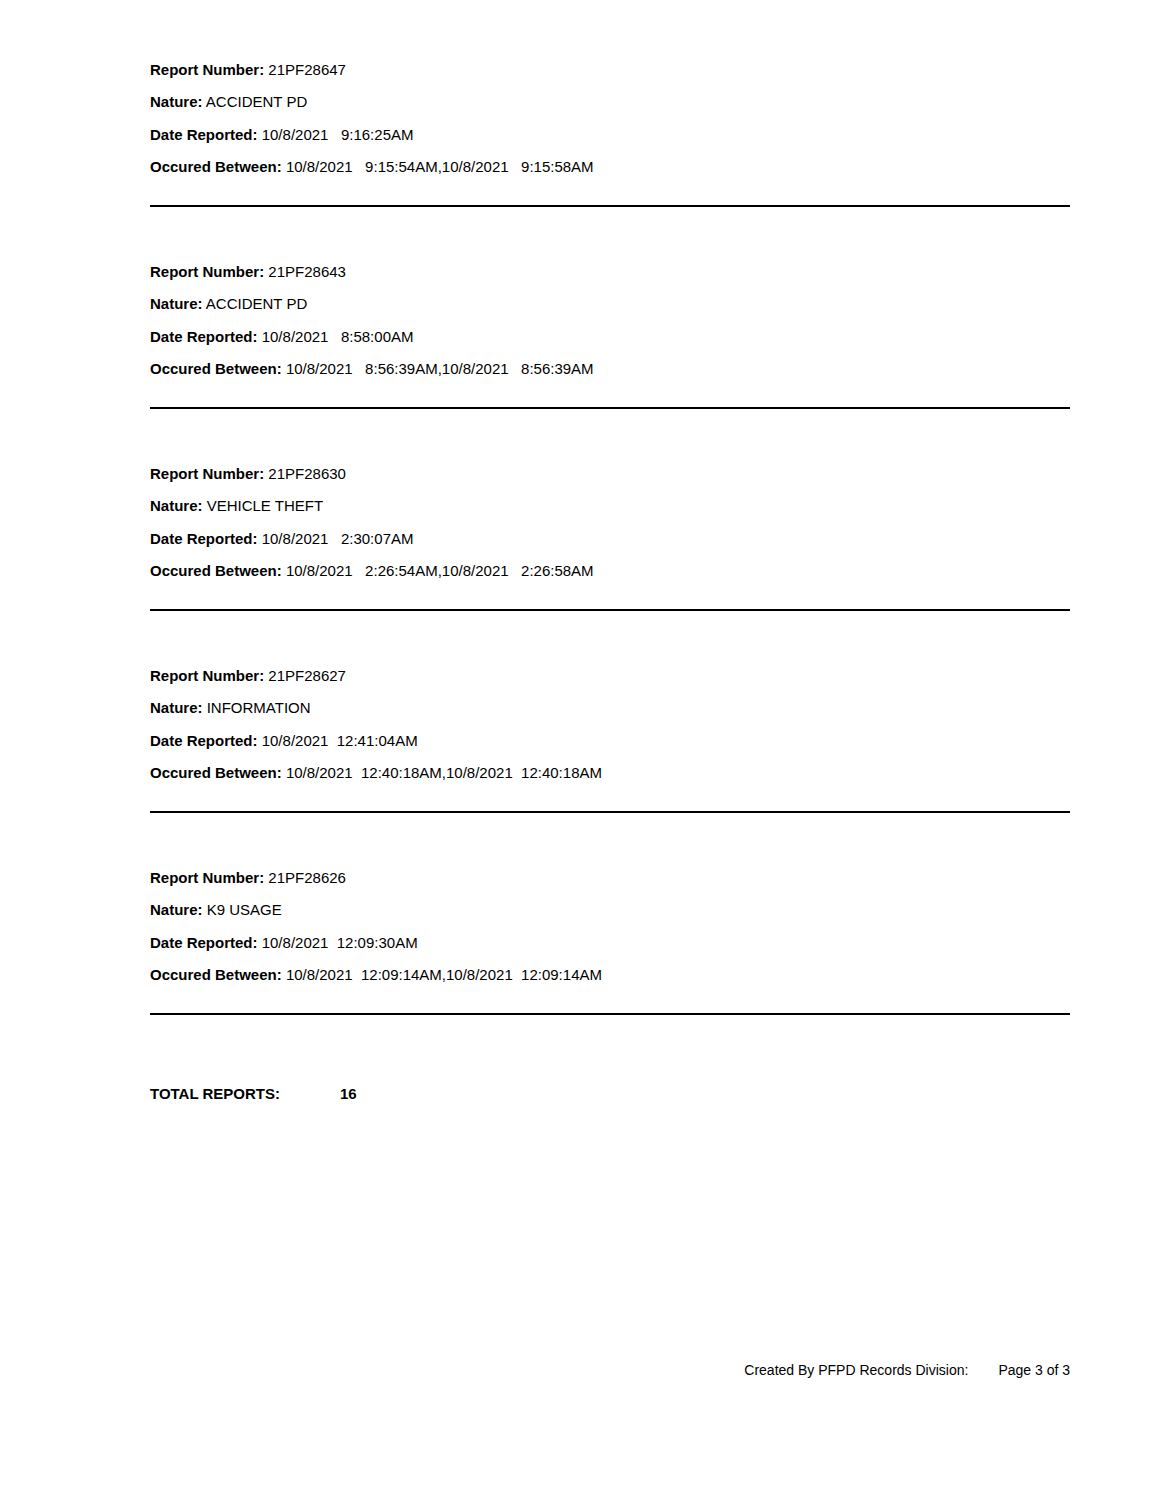Report Number: 21PF28647
Nature: ACCIDENT PD
Date Reported: 10/8/2021 9:16:25AM
Occured Between: 10/8/2021 9:15:54AM,10/8/2021 9:15:58AM
Report Number: 21PF28643
Nature: ACCIDENT PD
Date Reported: 10/8/2021 8:58:00AM
Occured Between: 10/8/2021 8:56:39AM,10/8/2021 8:56:39AM
Report Number: 21PF28630
Nature: VEHICLE THEFT
Date Reported: 10/8/2021 2:30:07AM
Occured Between: 10/8/2021 2:26:54AM,10/8/2021 2:26:58AM
Report Number: 21PF28627
Nature: INFORMATION
Date Reported: 10/8/2021 12:41:04AM
Occured Between: 10/8/2021 12:40:18AM,10/8/2021 12:40:18AM
Report Number: 21PF28626
Nature: K9 USAGE
Date Reported: 10/8/2021 12:09:30AM
Occured Between: 10/8/2021 12:09:14AM,10/8/2021 12:09:14AM
TOTAL REPORTS:16
Created By PFPD Records Division:Page 3 of 3